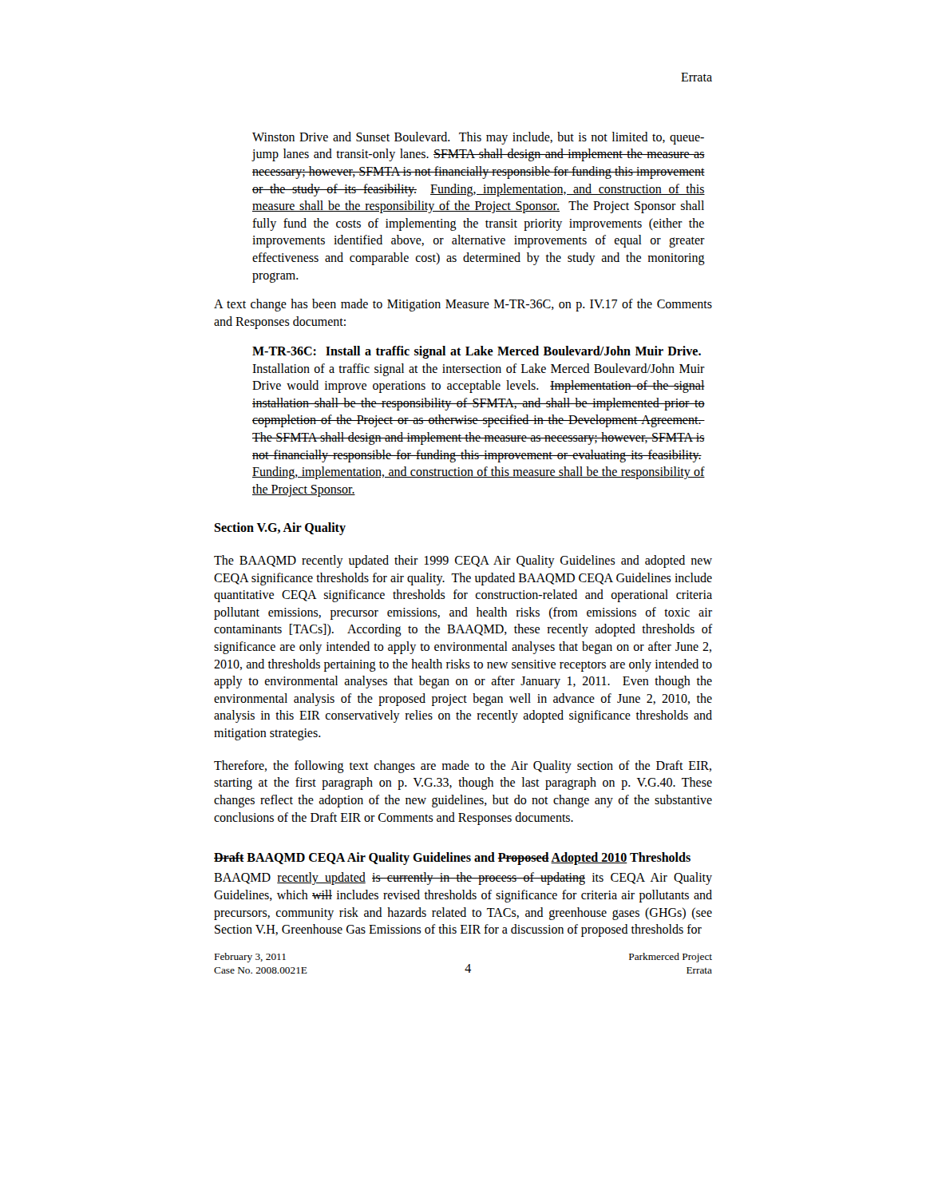Errata
Winston Drive and Sunset Boulevard. This may include, but is not limited to, queue-jump lanes and transit-only lanes. SFMTA shall design and implement the measure as necessary; however, SFMTA is not financially responsible for funding this improvement or the study of its feasibility. Funding, implementation, and construction of this measure shall be the responsibility of the Project Sponsor. The Project Sponsor shall fully fund the costs of implementing the transit priority improvements (either the improvements identified above, or alternative improvements of equal or greater effectiveness and comparable cost) as determined by the study and the monitoring program.
A text change has been made to Mitigation Measure M-TR-36C, on p. IV.17 of the Comments and Responses document:
M-TR-36C: Install a traffic signal at Lake Merced Boulevard/John Muir Drive. Installation of a traffic signal at the intersection of Lake Merced Boulevard/John Muir Drive would improve operations to acceptable levels. Implementation of the signal installation shall be the responsibility of SFMTA, and shall be implemented prior to copmpletion of the Project or as otherwise specified in the Development Agreement. The SFMTA shall design and implement the measure as necessary; however, SFMTA is not financially responsible for funding this improvement or evaluating its feasibility. Funding, implementation, and construction of this measure shall be the responsibility of the Project Sponsor.
Section V.G, Air Quality
The BAAQMD recently updated their 1999 CEQA Air Quality Guidelines and adopted new CEQA significance thresholds for air quality. The updated BAAQMD CEQA Guidelines include quantitative CEQA significance thresholds for construction-related and operational criteria pollutant emissions, precursor emissions, and health risks (from emissions of toxic air contaminants [TACs]). According to the BAAQMD, these recently adopted thresholds of significance are only intended to apply to environmental analyses that began on or after June 2, 2010, and thresholds pertaining to the health risks to new sensitive receptors are only intended to apply to environmental analyses that began on or after January 1, 2011. Even though the environmental analysis of the proposed project began well in advance of June 2, 2010, the analysis in this EIR conservatively relies on the recently adopted significance thresholds and mitigation strategies.
Therefore, the following text changes are made to the Air Quality section of the Draft EIR, starting at the first paragraph on p. V.G.33, though the last paragraph on p. V.G.40. These changes reflect the adoption of the new guidelines, but do not change any of the substantive conclusions of the Draft EIR or Comments and Responses documents.
Draft BAAQMD CEQA Air Quality Guidelines and Proposed Adopted 2010 Thresholds
BAAQMD recently updated is currently in the process of updating its CEQA Air Quality Guidelines, which will includes revised thresholds of significance for criteria air pollutants and precursors, community risk and hazards related to TACs, and greenhouse gases (GHGs) (see Section V.H, Greenhouse Gas Emissions of this EIR for a discussion of proposed thresholds for
February 3, 2011
Case No. 2008.0021E
4
Parkmerced Project
Errata